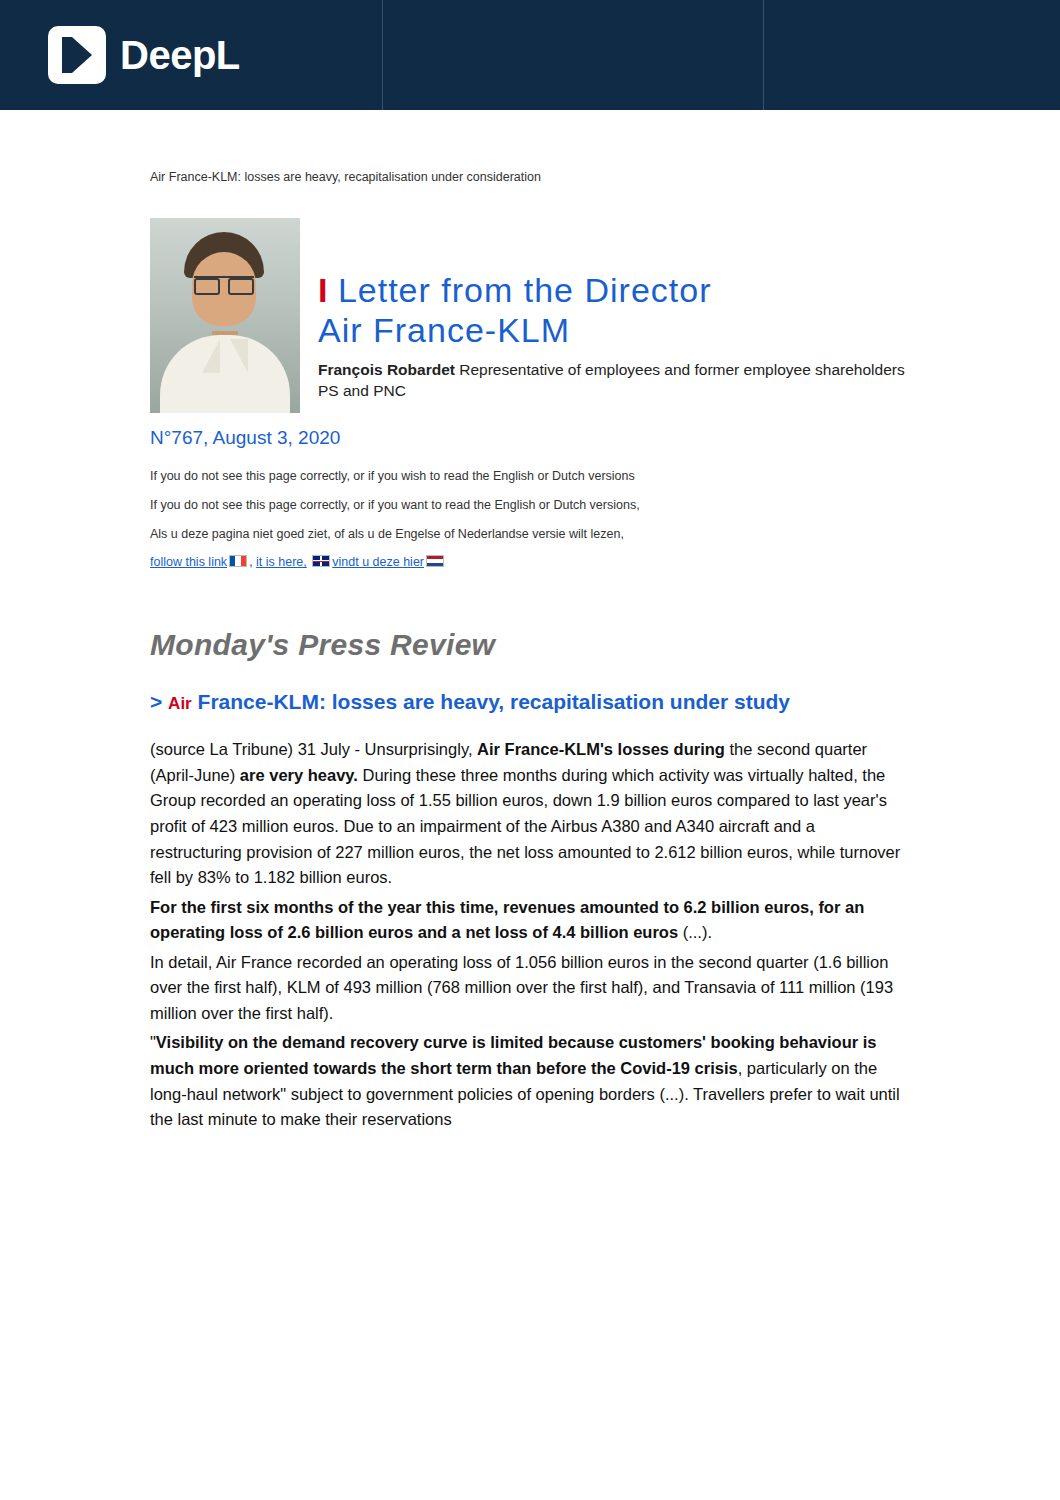DeepL
Air France-KLM: losses are heavy, recapitalisation under consideration
I Letter from the Director
Air France-KLM
François Robardet Representative of employees and former employee shareholders PS and PNC
N°767, August 3, 2020
If you do not see this page correctly, or if you wish to read the English or Dutch versions
If you do not see this page correctly, or if you want to read the English or Dutch versions,
Als u deze pagina niet goed ziet, of als u de Engelse of Nederlandse versie wilt lezen,
follow this link , it is here, vindt u deze hier
Monday's Press Review
> Air France-KLM: losses are heavy, recapitalisation under study
(source La Tribune) 31 July - Unsurprisingly, Air France-KLM's losses during the second quarter (April-June) are very heavy. During these three months during which activity was virtually halted, the Group recorded an operating loss of 1.55 billion euros, down 1.9 billion euros compared to last year's profit of 423 million euros. Due to an impairment of the Airbus A380 and A340 aircraft and a restructuring provision of 227 million euros, the net loss amounted to 2.612 billion euros, while turnover fell by 83% to 1.182 billion euros.
For the first six months of the year this time, revenues amounted to 6.2 billion euros, for an operating loss of 2.6 billion euros and a net loss of 4.4 billion euros (...).
In detail, Air France recorded an operating loss of 1.056 billion euros in the second quarter (1.6 billion over the first half), KLM of 493 million (768 million over the first half), and Transavia of 111 million (193 million over the first half).
"Visibility on the demand recovery curve is limited because customers' booking behaviour is much more oriented towards the short term than before the Covid-19 crisis, particularly on the long-haul network" subject to government policies of opening borders (...). Travellers prefer to wait until the last minute to make their reservations